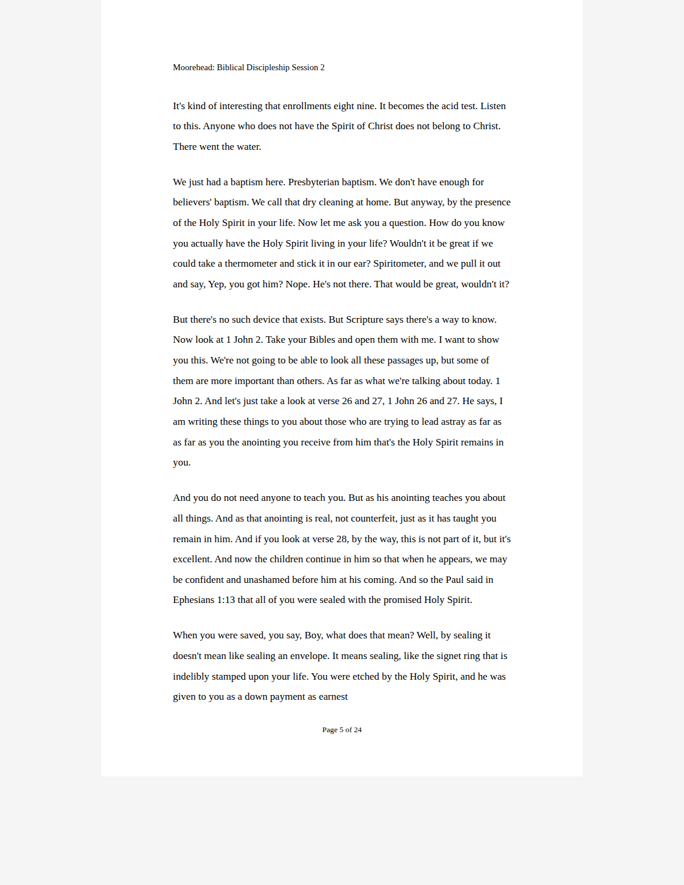Moorehead: Biblical Discipleship Session 2
It's kind of interesting that enrollments eight nine. It becomes the acid test. Listen to this. Anyone who does not have the Spirit of Christ does not belong to Christ. There went the water.
We just had a baptism here. Presbyterian baptism. We don't have enough for believers' baptism. We call that dry cleaning at home. But anyway, by the presence of the Holy Spirit in your life. Now let me ask you a question. How do you know you actually have the Holy Spirit living in your life? Wouldn't it be great if we could take a thermometer and stick it in our ear? Spiritometer, and we pull it out and say, Yep, you got him? Nope. He's not there. That would be great, wouldn't it?
But there's no such device that exists. But Scripture says there's a way to know. Now look at 1 John 2. Take your Bibles and open them with me. I want to show you this. We're not going to be able to look all these passages up, but some of them are more important than others. As far as what we're talking about today. 1 John 2. And let's just take a look at verse 26 and 27, 1 John 26 and 27. He says, I am writing these things to you about those who are trying to lead astray as far as as far as you the anointing you receive from him that's the Holy Spirit remains in you.
And you do not need anyone to teach you. But as his anointing teaches you about all things. And as that anointing is real, not counterfeit, just as it has taught you remain in him. And if you look at verse 28, by the way, this is not part of it, but it's excellent. And now the children continue in him so that when he appears, we may be confident and unashamed before him at his coming. And so the Paul said in Ephesians 1:13 that all of you were sealed with the promised Holy Spirit.
When you were saved, you say, Boy, what does that mean? Well, by sealing it doesn't mean like sealing an envelope. It means sealing, like the signet ring that is indelibly stamped upon your life. You were etched by the Holy Spirit, and he was given to you as a down payment as earnest
Page 5 of 24